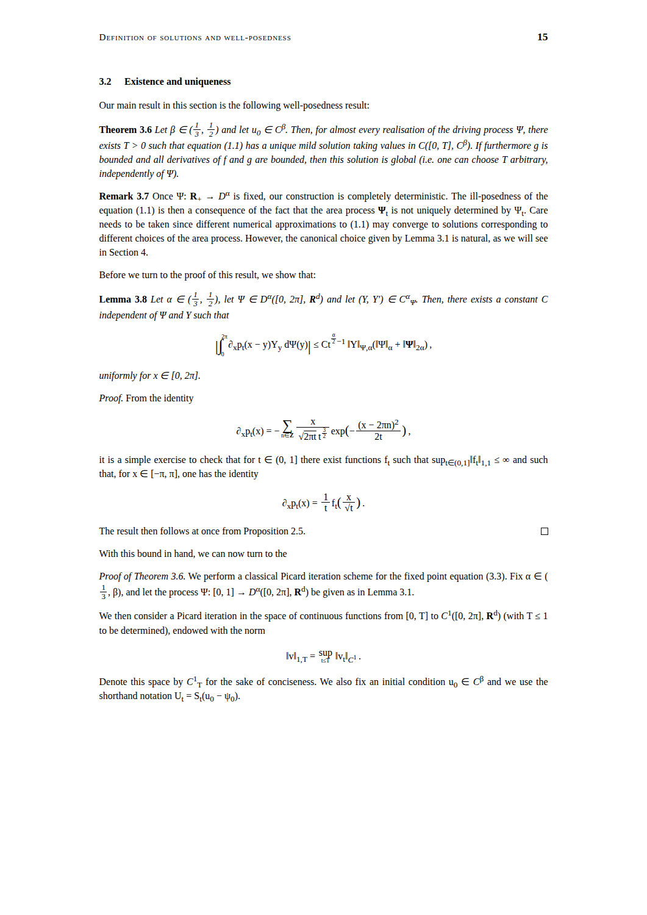Definition of solutions and well-posedness 15
3.2 Existence and uniqueness
Our main result in this section is the following well-posedness result:
Theorem 3.6 Let β ∈ (13, 12) and let u0 ∈ Cβ. Then, for almost every realisation of the driving process Ψ, there exists T > 0 such that equation (1.1) has a unique mild solution taking values in C([0, T], Cβ). If furthermore g is bounded and all derivatives of f and g are bounded, then this solution is global (i.e. one can choose T arbitrary, independently of Ψ).
Remark 3.7 Once Ψ: R+ → Dα is fixed, our construction is completely deterministic. The ill-posedness of the equation (1.1) is then a consequence of the fact that the area process Ψt is not uniquely determined by Ψt. Care needs to be taken since different numerical approximations to (1.1) may converge to solutions corresponding to different choices of the area process. However, the canonical choice given by Lemma 3.1 is natural, as we will see in Section 4.
Before we turn to the proof of this result, we show that:
Lemma 3.8 Let α ∈ (13, 12), let Ψ ∈ Dα([0, 2π], Rd) and let (Y, Y′) ∈ CαΨ. Then, there exists a constant C independent of Ψ and Y such that
|∫2π 0∂xpt(x − y)Yy dΨ(y)| ≤ Ctα 2−1 ‖Y‖Ψ,α(‖Ψ‖α + ‖Ψ‖2α) ,
uniformly for x ∈ [0, 2π].
Proof. From the identity
∂xpt(x) = −∑n∈Z x√2πt t32exp(−(x − 2πn)22t) ,
it is a simple exercise to check that for t ∈ (0, 1] there exist functions ft such that supt∈(0,1]‖ft‖1,1 ≤ ∞ and such that, for x ∈ [−π, π], one has the identity
∂xpt(x) = 1 tft(x√t) .
The result then follows at once from Proposition 2.5.
With this bound in hand, we can now turn to the
Proof of Theorem 3.6. We perform a classical Picard iteration scheme for the fixed point equation (3.3). Fix α ∈ (13, β), and let the process Ψ: [0, 1] → Dα([0, 2π], Rd) be given as in Lemma 3.1.
We then consider a Picard iteration in the space of continuous functions from [0, T] to C1([0, 2π], Rd) (with T ≤ 1 to be determined), endowed with the norm
‖v‖1,T = sup t≤T ‖vt‖C1 .
Denote this space by C1T for the sake of conciseness. We also fix an initial condition u0 ∈ Cβ and we use the shorthand notation Ut = St(u0 − ψ0).